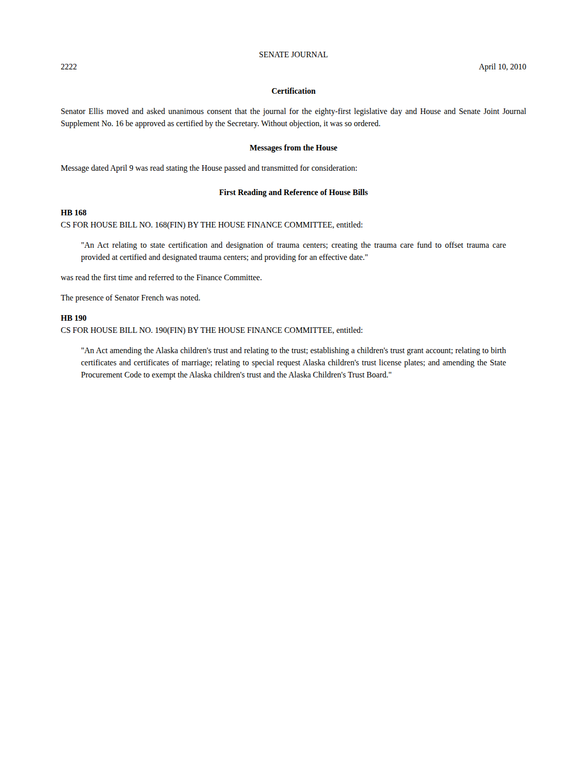SENATE JOURNAL
2222 April 10, 2010
Certification
Senator Ellis moved and asked unanimous consent that the journal for the eighty-first legislative day and House and Senate Joint Journal Supplement No. 16 be approved as certified by the Secretary. Without objection, it was so ordered.
Messages from the House
Message dated April 9 was read stating the House passed and transmitted for consideration:
First Reading and Reference of House Bills
HB 168
CS FOR HOUSE BILL NO. 168(FIN) BY THE HOUSE FINANCE COMMITTEE, entitled:
"An Act relating to state certification and designation of trauma centers; creating the trauma care fund to offset trauma care provided at certified and designated trauma centers; and providing for an effective date."
was read the first time and referred to the Finance Committee.
The presence of Senator French was noted.
HB 190
CS FOR HOUSE BILL NO. 190(FIN) BY THE HOUSE FINANCE COMMITTEE, entitled:
"An Act amending the Alaska children's trust and relating to the trust; establishing a children's trust grant account; relating to birth certificates and certificates of marriage; relating to special request Alaska children's trust license plates; and amending the State Procurement Code to exempt the Alaska children's trust and the Alaska Children's Trust Board."